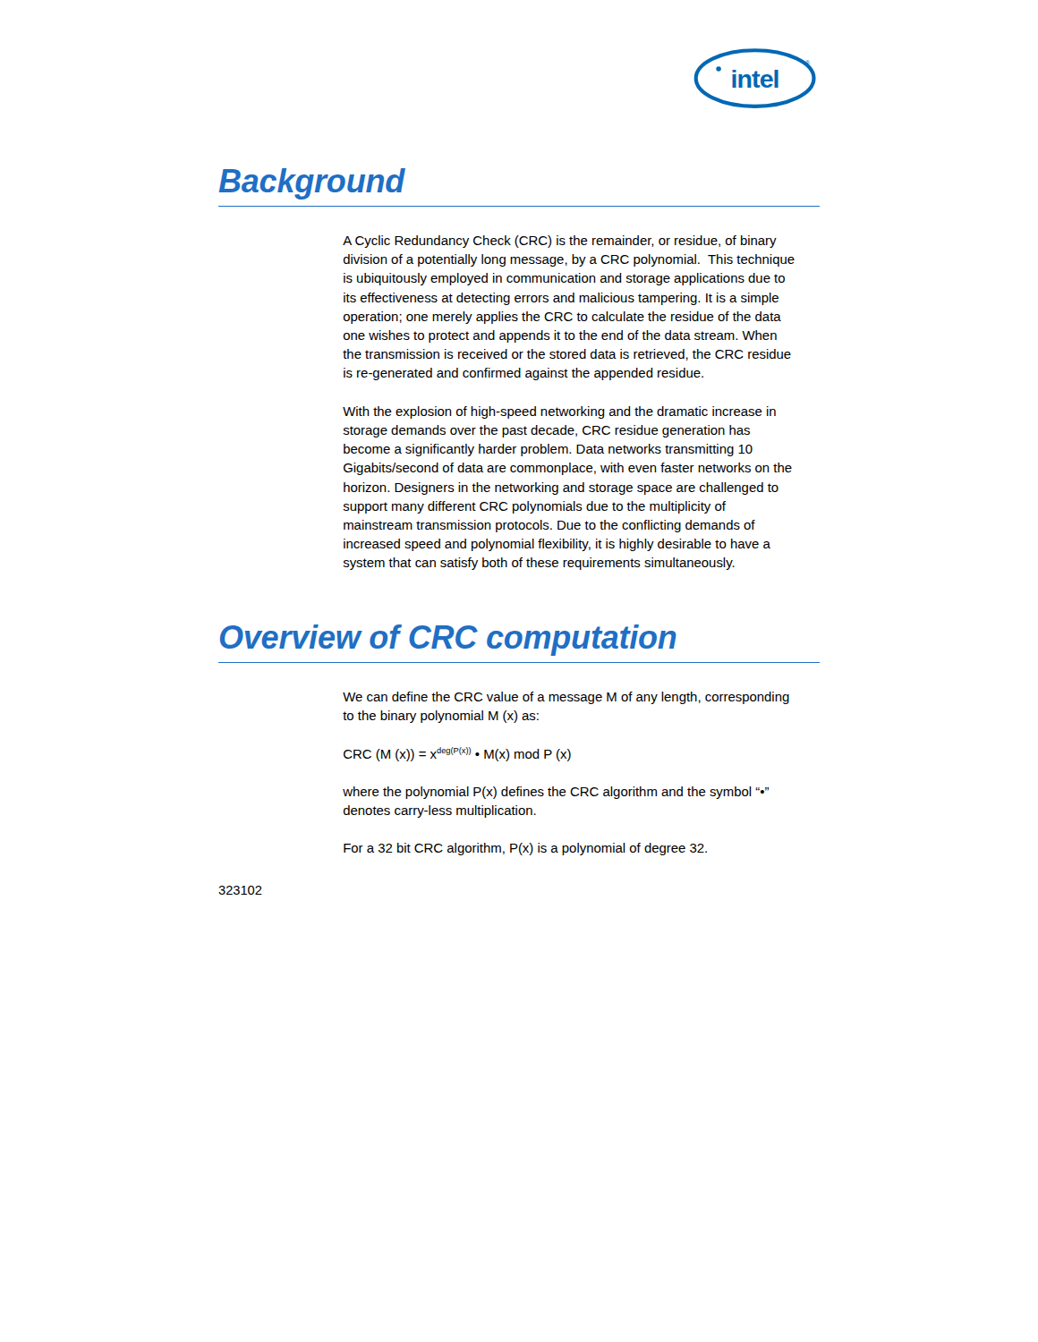intel ®
Background
A Cyclic Redundancy Check (CRC) is the remainder, or residue, of binary division of a potentially long message, by a CRC polynomial. This technique is ubiquitously employed in communication and storage applications due to its effectiveness at detecting errors and malicious tampering. It is a simple operation; one merely applies the CRC to calculate the residue of the data one wishes to protect and appends it to the end of the data stream. When the transmission is received or the stored data is retrieved, the CRC residue is re-generated and confirmed against the appended residue.
With the explosion of high-speed networking and the dramatic increase in storage demands over the past decade, CRC residue generation has become a significantly harder problem. Data networks transmitting 10 Gigabits/second of data are commonplace, with even faster networks on the horizon. Designers in the networking and storage space are challenged to support many different CRC polynomials due to the multiplicity of mainstream transmission protocols. Due to the conflicting demands of increased speed and polynomial flexibility, it is highly desirable to have a system that can satisfy both of these requirements simultaneously.
Overview of CRC computation
We can define the CRC value of a message M of any length, corresponding to the binary polynomial M (x) as:
CRC (M (x)) = xdeg(P(x)) • M(x) mod P (x)
where the polynomial P(x) defines the CRC algorithm and the symbol “•” denotes carry-less multiplication.
For a 32 bit CRC algorithm, P(x) is a polynomial of degree 32.
323102